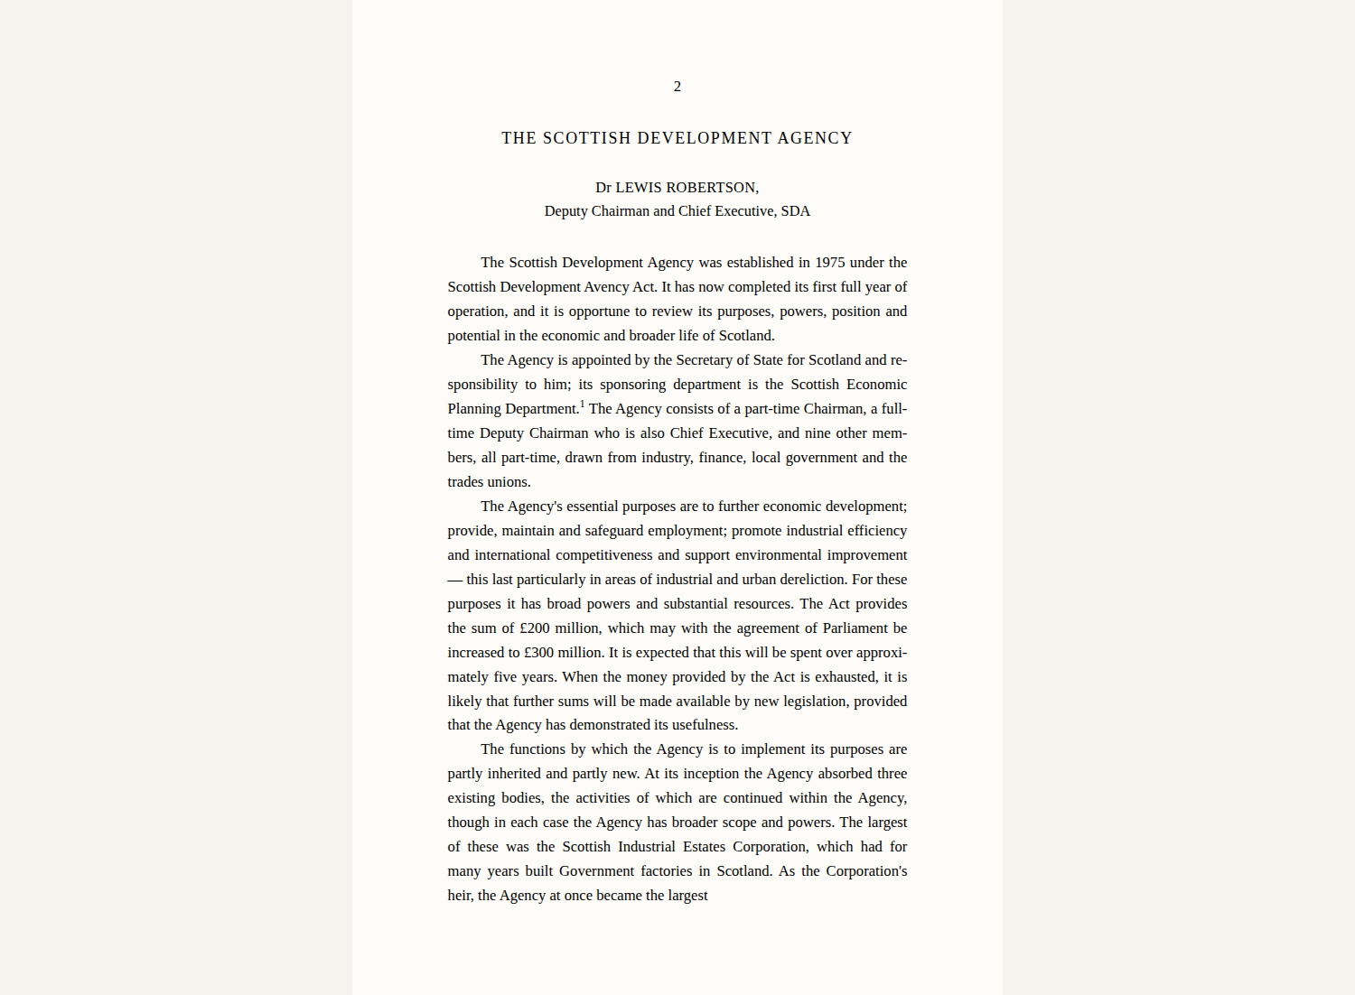2
THE SCOTTISH DEVELOPMENT AGENCY
Dr LEWIS ROBERTSON,
Deputy Chairman and Chief Executive, SDA
The Scottish Development Agency was established in 1975 under the Scottish Development Avency Act. It has now completed its first full year of operation, and it is opportune to review its purposes, powers, position and potential in the economic and broader life of Scotland.
The Agency is appointed by the Secretary of State for Scotland and responsibility to him; its sponsoring department is the Scottish Economic Planning Department.1 The Agency consists of a part-time Chairman, a full-time Deputy Chairman who is also Chief Executive, and nine other members, all part-time, drawn from industry, finance, local government and the trades unions.
The Agency's essential purposes are to further economic development; provide, maintain and safeguard employment; promote industrial efficiency and international competitiveness and support environmental improvement — this last particularly in areas of industrial and urban dereliction. For these purposes it has broad powers and substantial resources. The Act provides the sum of £200 million, which may with the agreement of Parliament be increased to £300 million. It is expected that this will be spent over approximately five years. When the money provided by the Act is exhausted, it is likely that further sums will be made available by new legislation, provided that the Agency has demonstrated its usefulness.
The functions by which the Agency is to implement its purposes are partly inherited and partly new. At its inception the Agency absorbed three existing bodies, the activities of which are continued within the Agency, though in each case the Agency has broader scope and powers. The largest of these was the Scottish Industrial Estates Corporation, which had for many years built Government factories in Scotland. As the Corporation's heir, the Agency at once became the largest